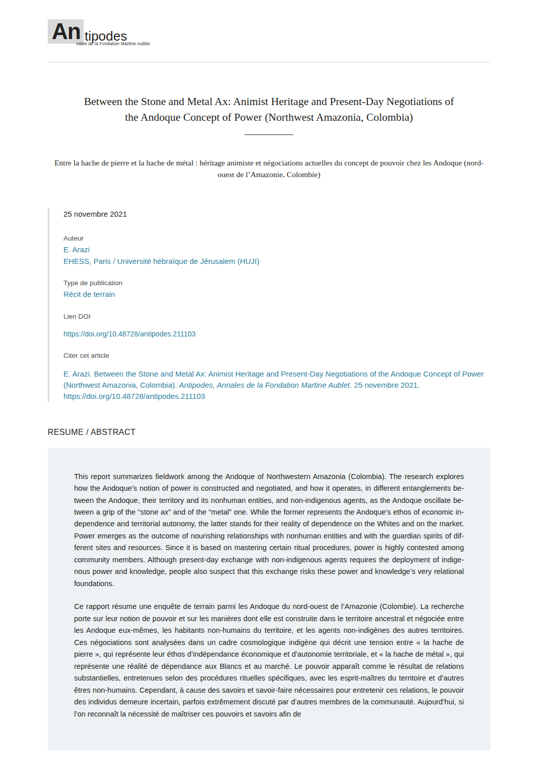An tipodes nales de la Fondation Martine Aublet
Between the Stone and Metal Ax: Animist Heritage and Present-Day Negotiations of
the Andoque Concept of Power (Northwest Amazonia, Colombia)
Entre la hache de pierre et la hache de métal : héritage animiste et négociations actuelles du concept de pouvoir chez les Andoque (nord-ouest de l’Amazonie, Colombie)
25 novembre 2021
Auteur
E. Arazi
EHESS, Paris / Université hébraïque de Jérusalem (HUJI)
Type de publication
Récit de terrain
Lien DOI
https://doi.org/10.48728/antipodes.211103
Citer cet article
E. Arazi. Between the Stone and Metal Ax: Animist Heritage and Present-Day Negotiations of the Andoque Concept of Power (Northwest Amazonia, Colombia). Antipodes, Annales de la Fondation Martine Aublet. 25 novembre 2021. https://doi.org/10.48728/antipodes.211103
RESUME / ABSTRACT
This report summarizes fieldwork among the Andoque of Northwestern Amazonia (Colombia). The research explores how the Andoque’s notion of power is constructed and negotiated, and how it operates, in different entanglements between the Andoque, their territory and its nonhuman entities, and non-indigenous agents, as the Andoque oscillate between a grip of the “stone ax” and of the “metal” one. While the former represents the Andoque’s ethos of economic independence and territorial autonomy, the latter stands for their reality of dependence on the Whites and on the market. Power emerges as the outcome of nourishing relationships with nonhuman entities and with the guardian spirits of different sites and resources. Since it is based on mastering certain ritual procedures, power is highly contested among community members. Although present-day exchange with non-indigenous agents requires the deployment of indigenous power and knowledge, people also suspect that this exchange risks these power and knowledge’s very relational foundations.
Ce rapport résume une enquête de terrain parmi les Andoque du nord-ouest de l’Amazonie (Colombie). La recherche porte sur leur notion de pouvoir et sur les manières dont elle est construite dans le territoire ancestral et négociée entre les Andoque eux-mêmes, les habitants non-humains du territoire, et les agents non-indigènes des autres territoires. Ces négociations sont analysées dans un cadre cosmologique indigène qui décrit une tension entre « la hache de pierre », qui représente leur éthos d’indépendance économique et d’autonomie territoriale, et « la hache de métal », qui représente une réalité de dépendance aux Blancs et au marché. Le pouvoir apparaît comme le résultat de relations substantielles, entretenues selon des procédures rituelles spécifiques, avec les esprit-maîtres du territoire et d’autres êtres non-humains. Cependant, à cause des savoirs et savoir-faire nécessaires pour entretenir ces relations, le pouvoir des individus demeure incertain, parfois extrêmement discuté par d’autres membres de la communauté. Aujourd’hui, si l’on reconnaît la nécessité de maîtriser ces pouvoirs et savoirs afin de